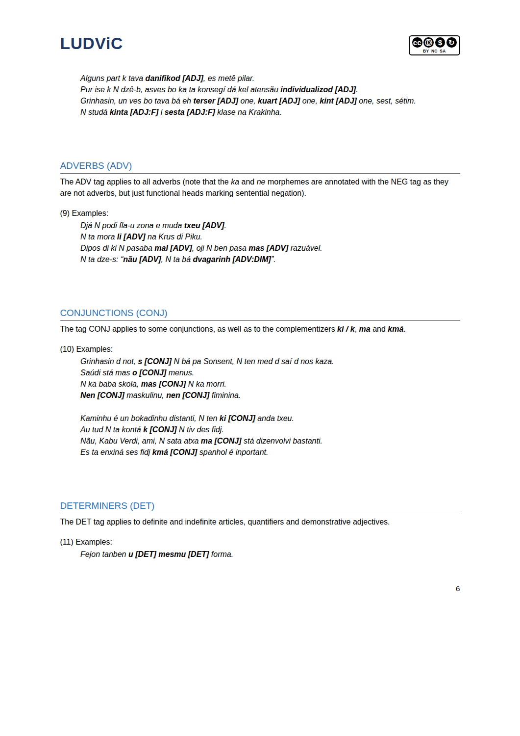LUDVi C
cc Ⓓ $ ↻
BY NC SA
Alguns part k tava danifikod [ADJ], es metê pilar.
Pur ise k N dzê-b, asves bo ka ta konsegí dá kel atensãu individualizod [ADJ].
Grinhasin, un ves bo tava bá eh terser [ADJ] one, kuart [ADJ] one, kint [ADJ] one, sest, sétim.
N studá kinta [ADJ:F] i sesta [ADJ:F] klase na Krakinha.
ADVERBS (ADV)
The ADV tag applies to all adverbs (note that the ka and ne morphemes are annotated with the NEG tag as they are not adverbs, but just functional heads marking sentential negation).
(9) Examples:
Djá N podi fla-u zona e muda txeu [ADV].
N ta mora li [ADV] na Krus di Piku.
Dipos di ki N pasaba mal [ADV], oji N ben pasa mas [ADV] razuável.
N ta dze-s: “nãu [ADV], N ta bá dvagarinh [ADV:DIM]”.
CONJUNCTIONS (CONJ)
The tag CONJ applies to some conjunctions, as well as to the complementizers ki / k, ma and kmá.
(10) Examples:
Grinhasin d not, s [CONJ] N bá pa Sonsent, N ten med d saí d nos kaza.
Saúdi stá mas o [CONJ] menus.
N ka baba skola, mas [CONJ] N ka morri.
Nen [CONJ] maskulinu, nen [CONJ] fiminina.
Kaminhu é un bokadinhu distanti, N ten ki [CONJ] anda txeu.
Au tud N ta kontá k [CONJ] N tiv des fidj.
Nãu, Kabu Verdi, ami, N sata atxa ma [CONJ] stá dizenvolvi bastanti.
Es ta enxiná ses fidj kmá [CONJ] spanhol é inportant.
DETERMINERS (DET)
The DET tag applies to definite and indefinite articles, quantifiers and demonstrative adjectives.
(11) Examples:
Fejon tanben u [DET] mesmu [DET] forma.
6